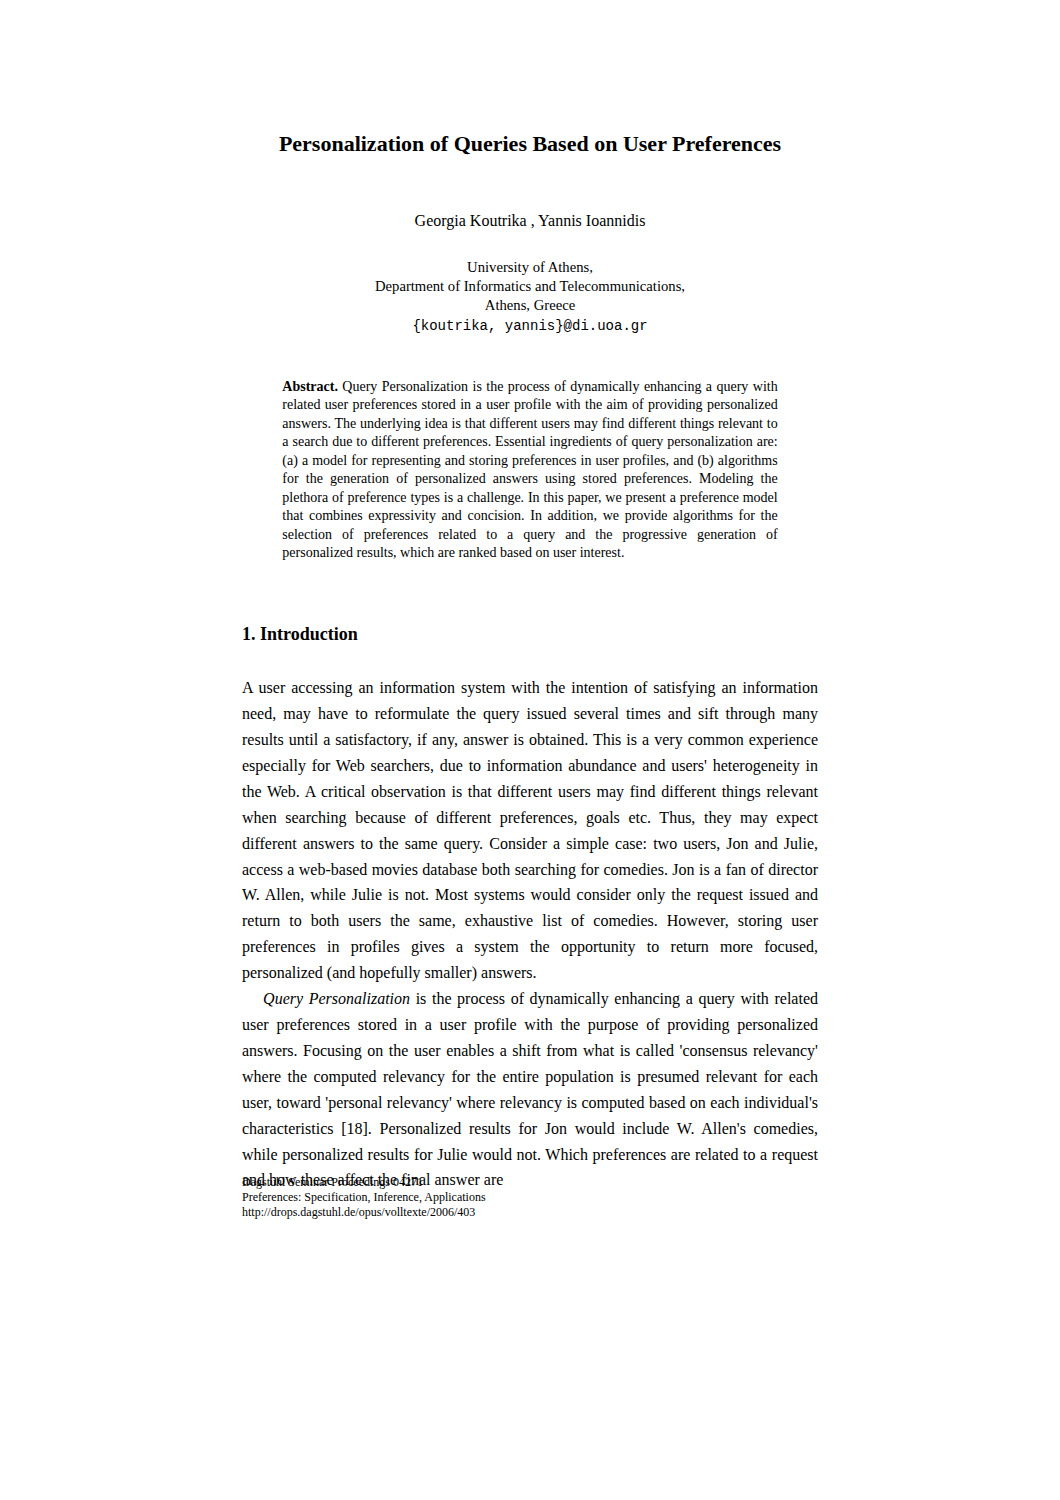Personalization of Queries Based on User Preferences
Georgia Koutrika , Yannis Ioannidis
University of Athens,
Department of Informatics and Telecommunications,
Athens, Greece
{koutrika, yannis}@di.uoa.gr
Abstract. Query Personalization is the process of dynamically enhancing a query with related user preferences stored in a user profile with the aim of providing personalized answers. The underlying idea is that different users may find different things relevant to a search due to different preferences. Essential ingredients of query personalization are: (a) a model for representing and storing preferences in user profiles, and (b) algorithms for the generation of personalized answers using stored preferences. Modeling the plethora of preference types is a challenge. In this paper, we present a preference model that combines expressivity and concision. In addition, we provide algorithms for the selection of preferences related to a query and the progressive generation of personalized results, which are ranked based on user interest.
1. Introduction
A user accessing an information system with the intention of satisfying an information need, may have to reformulate the query issued several times and sift through many results until a satisfactory, if any, answer is obtained. This is a very common experience especially for Web searchers, due to information abundance and users' heterogeneity in the Web. A critical observation is that different users may find different things relevant when searching because of different preferences, goals etc. Thus, they may expect different answers to the same query. Consider a simple case: two users, Jon and Julie, access a web-based movies database both searching for comedies. Jon is a fan of director W. Allen, while Julie is not. Most systems would consider only the request issued and return to both users the same, exhaustive list of comedies. However, storing user preferences in profiles gives a system the opportunity to return more focused, personalized (and hopefully smaller) answers.
Query Personalization is the process of dynamically enhancing a query with related user preferences stored in a user profile with the purpose of providing personalized answers. Focusing on the user enables a shift from what is called 'consensus relevancy' where the computed relevancy for the entire population is presumed relevant for each user, toward 'personal relevancy' where relevancy is computed based on each individual's characteristics [18]. Personalized results for Jon would include W. Allen's comedies, while personalized results for Julie would not. Which preferences are related to a request and how these affect the final answer are
Dagstuhl Seminar Proceedings 04271
Preferences: Specification, Inference, Applications
http://drops.dagstuhl.de/opus/volltexte/2006/403